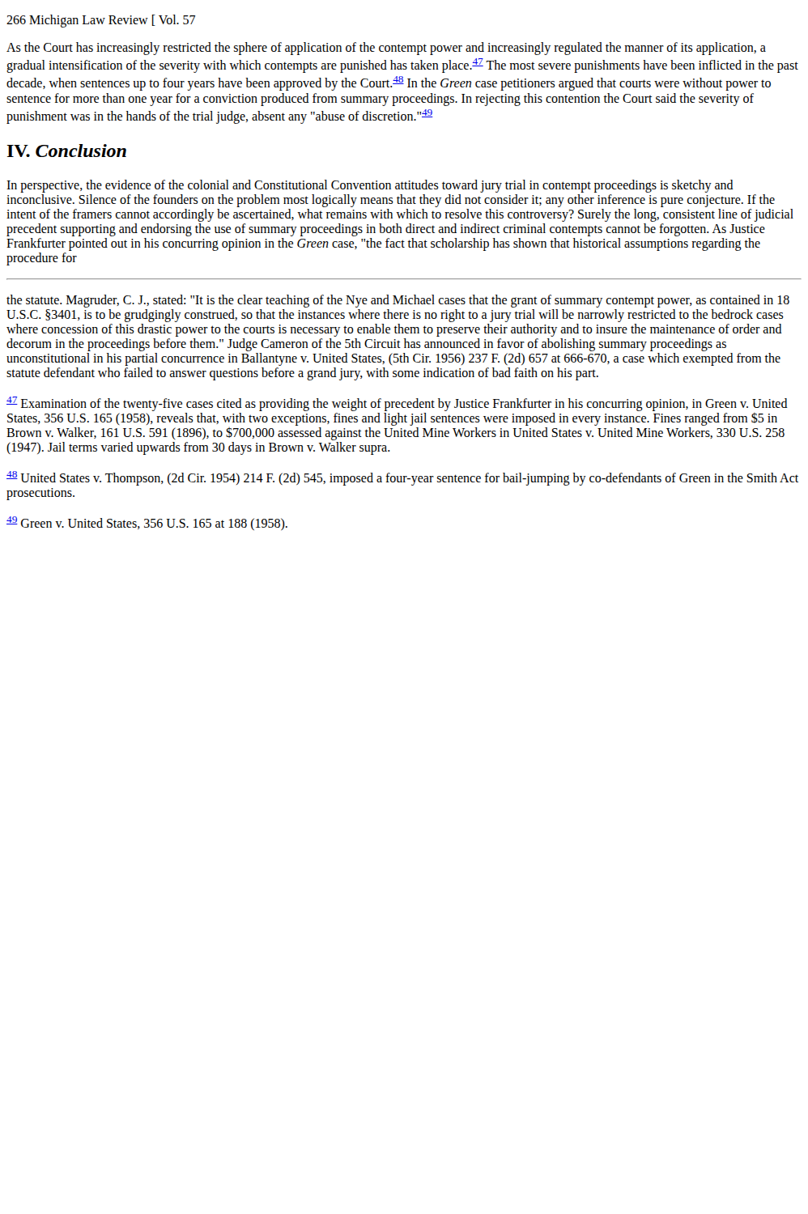266 Michigan Law Review [ Vol. 57
As the Court has increasingly restricted the sphere of application of the contempt power and increasingly regulated the manner of its application, a gradual intensification of the severity with which contempts are punished has taken place.47 The most severe punishments have been inflicted in the past decade, when sentences up to four years have been approved by the Court.48 In the Green case petitioners argued that courts were without power to sentence for more than one year for a conviction produced from summary proceedings. In rejecting this contention the Court said the severity of punishment was in the hands of the trial judge, absent any "abuse of discretion."49
IV. Conclusion
In perspective, the evidence of the colonial and Constitutional Convention attitudes toward jury trial in contempt proceedings is sketchy and inconclusive. Silence of the founders on the problem most logically means that they did not consider it; any other inference is pure conjecture. If the intent of the framers cannot accordingly be ascertained, what remains with which to resolve this controversy? Surely the long, consistent line of judicial precedent supporting and endorsing the use of summary proceedings in both direct and indirect criminal contempts cannot be forgotten. As Justice Frankfurter pointed out in his concurring opinion in the Green case, "the fact that scholarship has shown that historical assumptions regarding the procedure for
the statute. Magruder, C. J., stated: "It is the clear teaching of the Nye and Michael cases that the grant of summary contempt power, as contained in 18 U.S.C. §3401, is to be grudgingly construed, so that the instances where there is no right to a jury trial will be narrowly restricted to the bedrock cases where concession of this drastic power to the courts is necessary to enable them to preserve their authority and to insure the maintenance of order and decorum in the proceedings before them." Judge Cameron of the 5th Circuit has announced in favor of abolishing summary proceedings as unconstitutional in his partial concurrence in Ballantyne v. United States, (5th Cir. 1956) 237 F. (2d) 657 at 666-670, a case which exempted from the statute defendant who failed to answer questions before a grand jury, with some indication of bad faith on his part.
47 Examination of the twenty-five cases cited as providing the weight of precedent by Justice Frankfurter in his concurring opinion, in Green v. United States, 356 U.S. 165 (1958), reveals that, with two exceptions, fines and light jail sentences were imposed in every instance. Fines ranged from $5 in Brown v. Walker, 161 U.S. 591 (1896), to $700,000 assessed against the United Mine Workers in United States v. United Mine Workers, 330 U.S. 258 (1947). Jail terms varied upwards from 30 days in Brown v. Walker supra.
48 United States v. Thompson, (2d Cir. 1954) 214 F. (2d) 545, imposed a four-year sentence for bail-jumping by co-defendants of Green in the Smith Act prosecutions.
49 Green v. United States, 356 U.S. 165 at 188 (1958).